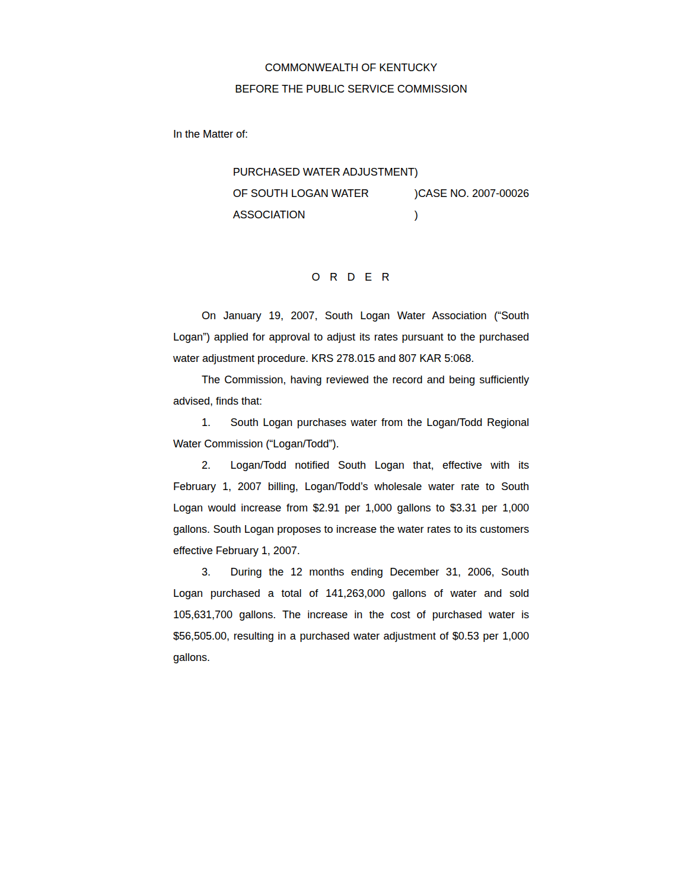COMMONWEALTH OF KENTUCKY
BEFORE THE PUBLIC SERVICE COMMISSION
In the Matter of:
| PURCHASED WATER ADJUSTMENT | ) | |
| OF SOUTH LOGAN WATER | ) | CASE NO. 2007-00026 |
| ASSOCIATION | ) | |
O R D E R
On January 19, 2007, South Logan Water Association (“South Logan”) applied for approval to adjust its rates pursuant to the purchased water adjustment procedure. KRS 278.015 and 807 KAR 5:068.
The Commission, having reviewed the record and being sufficiently advised, finds that:
1. South Logan purchases water from the Logan/Todd Regional Water Commission (“Logan/Todd”).
2. Logan/Todd notified South Logan that, effective with its February 1, 2007 billing, Logan/Todd’s wholesale water rate to South Logan would increase from $2.91 per 1,000 gallons to $3.31 per 1,000 gallons. South Logan proposes to increase the water rates to its customers effective February 1, 2007.
3. During the 12 months ending December 31, 2006, South Logan purchased a total of 141,263,000 gallons of water and sold 105,631,700 gallons. The increase in the cost of purchased water is $56,505.00, resulting in a purchased water adjustment of $0.53 per 1,000 gallons.